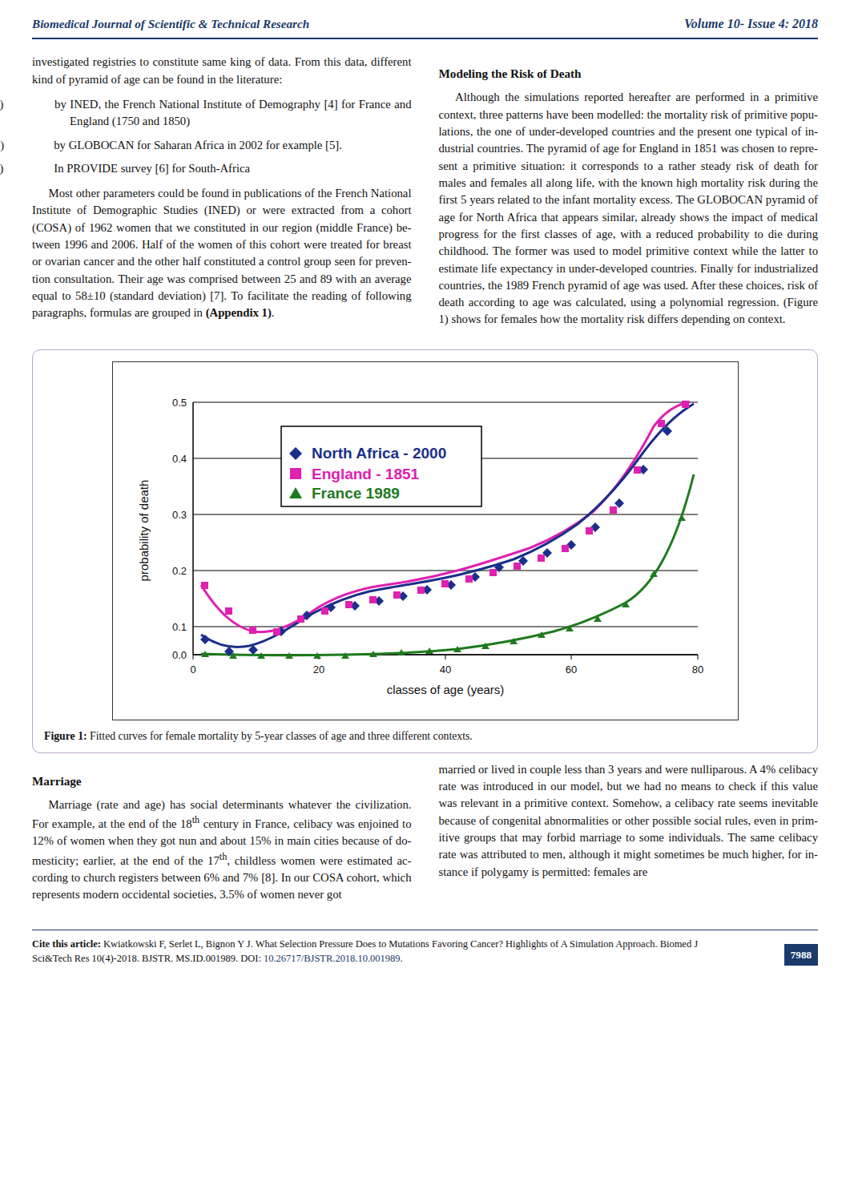Biomedical Journal of Scientific & Technical Research
Volume 10- Issue 4: 2018
investigated registries to constitute same king of data. From this data, different kind of pyramid of age can be found in the literature:
a) by INED, the French National Institute of Demography [4] for France and England (1750 and 1850)
b) by GLOBOCAN for Saharan Africa in 2002 for example [5].
c) In PROVIDE survey [6] for South-Africa
Most other parameters could be found in publications of the French National Institute of Demographic Studies (INED) or were extracted from a cohort (COSA) of 1962 women that we constituted in our region (middle France) between 1996 and 2006. Half of the women of this cohort were treated for breast or ovarian cancer and the other half constituted a control group seen for prevention consultation. Their age was comprised between 25 and 89 with an average equal to 58±10 (standard deviation) [7]. To facilitate the reading of following paragraphs, formulas are grouped in (Appendix 1).
Modeling the Risk of Death
Although the simulations reported hereafter are performed in a primitive context, three patterns have been modelled: the mortality risk of primitive populations, the one of under-developed countries and the present one typical of industrial countries. The pyramid of age for England in 1851 was chosen to represent a primitive situation: it corresponds to a rather steady risk of death for males and females all along life, with the known high mortality risk during the first 5 years related to the infant mortality excess. The GLOBOCAN pyramid of age for North Africa that appears similar, already shows the impact of medical progress for the first classes of age, with a reduced probability to die during childhood. The former was used to model primitive context while the latter to estimate life expectancy in under-developed countries. Finally for industrialized countries, the 1989 French pyramid of age was used. After these choices, risk of death according to age was calculated, using a polynomial regression. (Figure 1) shows for females how the mortality risk differs depending on context.
0.5 0.4 0.3 0.2 0.1 0.0 0 20 40 60 80 classes of age (years) probability of death North Africa - 2000 England - 1851 France 1989
Figure 1: Fitted curves for female mortality by 5-year classes of age and three different contexts.
Marriage
Marriage (rate and age) has social determinants whatever the civilization. For example, at the end of the 18th century in France, celibacy was enjoined to 12% of women when they got nun and about 15% in main cities because of domesticity; earlier, at the end of the 17th, childless women were estimated according to church registers between 6% and 7% [8]. In our COSA cohort, which represents modern occidental societies, 3.5% of women never got
married or lived in couple less than 3 years and were nulliparous. A 4% celibacy rate was introduced in our model, but we had no means to check if this value was relevant in a primitive context. Somehow, a celibacy rate seems inevitable because of congenital abnormalities or other possible social rules, even in primitive groups that may forbid marriage to some individuals. The same celibacy rate was attributed to men, although it might sometimes be much higher, for instance if polygamy is permitted: females are
Cite this article: Kwiatkowski F, Serlet L, Bignon Y J. What Selection Pressure Does to Mutations Favoring Cancer? Highlights of A Simulation Approach. Biomed J Sci&Tech Res 10(4)-2018. BJSTR. MS.ID.001989. DOI: 10.26717/BJSTR.2018.10.001989.
7988